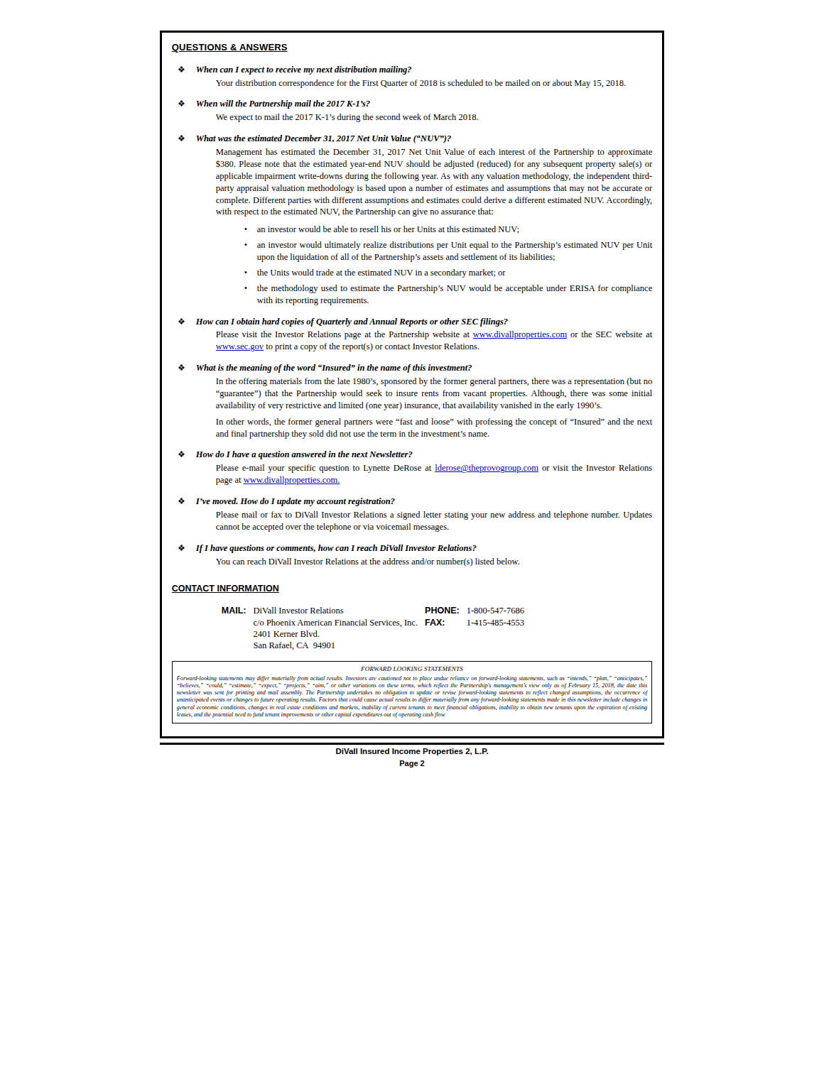QUESTIONS & ANSWERS
❖
When can I expect to receive my next distribution mailing?
Your distribution correspondence for the First Quarter of 2018 is scheduled to be mailed on or about May 15, 2018.
❖
When will the Partnership mail the 2017 K-1’s?
We expect to mail the 2017 K-1’s during the second week of March 2018.
❖
What was the estimated December 31, 2017 Net Unit Value (“NUV”)?
Management has estimated the December 31, 2017 Net Unit Value of each interest of the Partnership to approximate $380. Please note that the estimated year-end NUV should be adjusted (reduced) for any subsequent property sale(s) or applicable impairment write-downs during the following year. As with any valuation methodology, the independent third-party appraisal valuation methodology is based upon a number of estimates and assumptions that may not be accurate or complete. Different parties with different assumptions and estimates could derive a different estimated NUV. Accordingly, with respect to the estimated NUV, the Partnership can give no assurance that:
an investor would be able to resell his or her Units at this estimated NUV;
an investor would ultimately realize distributions per Unit equal to the Partnership’s estimated NUV per Unit upon the liquidation of all of the Partnership’s assets and settlement of its liabilities;
the Units would trade at the estimated NUV in a secondary market; or
the methodology used to estimate the Partnership’s NUV would be acceptable under ERISA for compliance with its reporting requirements.
❖
How can I obtain hard copies of Quarterly and Annual Reports or other SEC filings?
Please visit the Investor Relations page at the Partnership website at www.divallproperties.com or the SEC website at www.sec.gov to print a copy of the report(s) or contact Investor Relations.
❖
What is the meaning of the word “Insured” in the name of this investment?
In the offering materials from the late 1980’s, sponsored by the former general partners, there was a representation (but no “guarantee”) that the Partnership would seek to insure rents from vacant properties. Although, there was some initial availability of very restrictive and limited (one year) insurance, that availability vanished in the early 1990’s.
In other words, the former general partners were “fast and loose” with professing the concept of “Insured” and the next and final partnership they sold did not use the term in the investment’s name.
❖
How do I have a question answered in the next Newsletter?
Please e-mail your specific question to Lynette DeRose at lderose@theprovogroup.com or visit the Investor Relations page at www.divallproperties.com.
❖
I’ve moved. How do I update my account registration?
Please mail or fax to DiVall Investor Relations a signed letter stating your new address and telephone number. Updates cannot be accepted over the telephone or via voicemail messages.
❖
If I have questions or comments, how can I reach DiVall Investor Relations?
You can reach DiVall Investor Relations at the address and/or number(s) listed below.
CONTACT INFORMATION
| MAIL: | DiVall Investor Relations c/o Phoenix American Financial Services, Inc. 2401 Kerner Blvd. San Rafael, CA 94901 | / PHONE: / 1-800-547-7686 / / FAX: / 1-415-485-4553 / |
FORWARD LOOKING STATEMENTS
Forward-looking statements may differ materially from actual results. Investors are cautioned not to place undue reliance on forward-looking statements, such as “intends,” “plan,” “anticipates,” “believes,” “could,” “estimate,” “expect,” “projects,” “aim,” or other variations on these terms, which reflect the Partnership's management’s view only as of February 15, 2018, the date this newsletter was sent for printing and mail assembly. The Partnership undertakes no obligation to update or revise forward-looking statements to reflect changed assumptions, the occurrence of unanticipated events or changes to future operating results. Factors that could cause actual results to differ materially from any forward-looking statements made in this newsletter include changes in general economic conditions, changes in real estate conditions and markets, inability of current tenants to meet financial obligations, inability to obtain new tenants upon the expiration of existing leases, and the potential need to fund tenant improvements or other capital expenditures out of operating cash flow.
DiVall Insured Income Properties 2, L.P.
Page 2